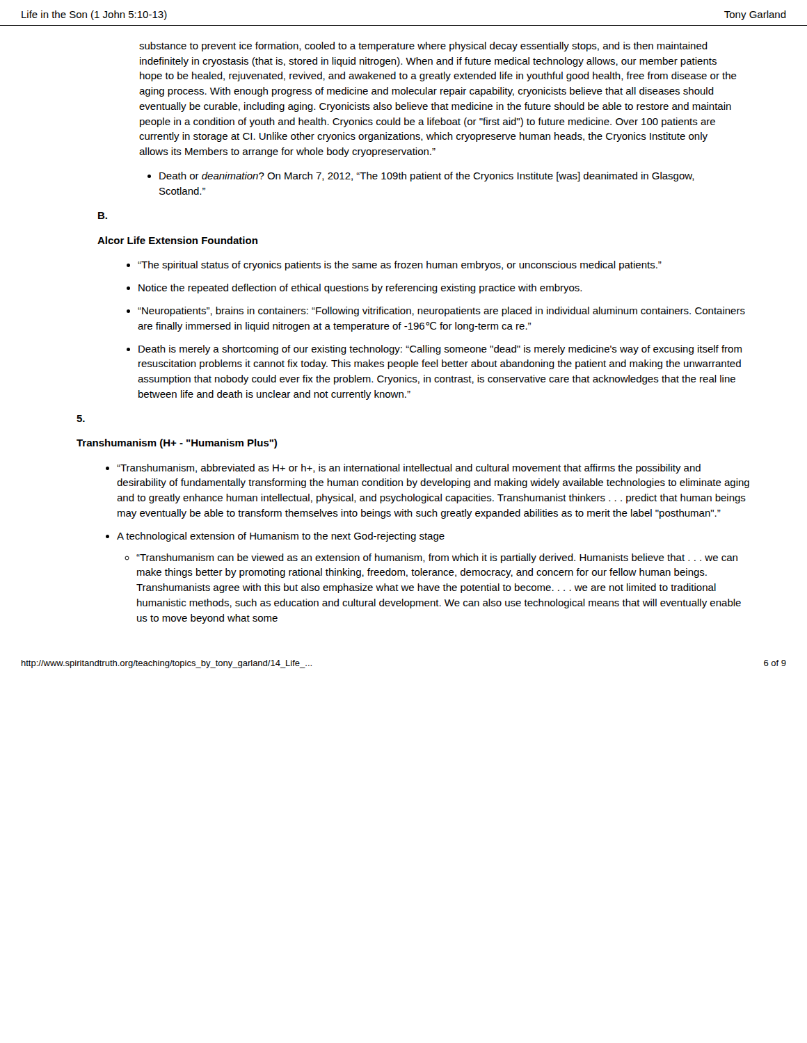Life in the Son (1 John 5:10-13)
Tony Garland
substance to prevent ice formation, cooled to a temperature where physical decay essentially stops, and is then maintained indefinitely in cryostasis (that is, stored in liquid nitrogen). When and if future medical technology allows, our member patients hope to be healed, rejuvenated, revived, and awakened to a greatly extended life in youthful good health, free from disease or the aging process. With enough progress of medicine and molecular repair capability, cryonicists believe that all diseases should eventually be curable, including aging. Cryonicists also believe that medicine in the future should be able to restore and maintain people in a condition of youth and health. Cryonics could be a lifeboat (or "first aid") to future medicine. Over 100 patients are currently in storage at CI. Unlike other cryonics organizations, which cryopreserve human heads, the Cryonics Institute only allows its Members to arrange for whole body cryopreservation.”
Death or deanimation? On March 7, 2012, “The 109th patient of the Cryonics Institute [was] deanimated in Glasgow, Scotland.”
B.
Alcor Life Extension Foundation
“The spiritual status of cryonics patients is the same as frozen human embryos, or unconscious medical patients.”
Notice the repeated deflection of ethical questions by referencing existing practice with embryos.
“Neuropatients”, brains in containers: “Following vitrification, neuropatients are placed in individual aluminum containers. Containers are finally immersed in liquid nitrogen at a temperature of -196℃ for long-term ca re.”
Death is merely a shortcoming of our existing technology: “Calling someone "dead" is merely medicine's way of excusing itself from resuscitation problems it cannot fix today. This makes people feel better about abandoning the patient and making the unwarranted assumption that nobody could ever fix the problem. Cryonics, in contrast, is conservative care that acknowledges that the real line between life and death is unclear and not currently known.”
5.
Transhumanism (H+ - "Humanism Plus")
“Transhumanism, abbreviated as H+ or h+, is an international intellectual and cultural movement that affirms the possibility and desirability of fundamentally transforming the human condition by developing and making widely available technologies to eliminate aging and to greatly enhance human intellectual, physical, and psychological capacities. Transhumanist thinkers . . . predict that human beings may eventually be able to transform themselves into beings with such greatly expanded abilities as to merit the label "posthuman".”
A technological extension of Humanism to the next God-rejecting stage
“Transhumanism can be viewed as an extension of humanism, from which it is partially derived. Humanists believe that . . . we can make things better by promoting rational thinking, freedom, tolerance, democracy, and concern for our fellow human beings. Transhumanists agree with this but also emphasize what we have the potential to become. . . . we are not limited to traditional humanistic methods, such as education and cultural development. We can also use technological means that will eventually enable us to move beyond what some
http://www.spiritandtruth.org/teaching/topics_by_tony_garland/14_Life_...
6 of 9